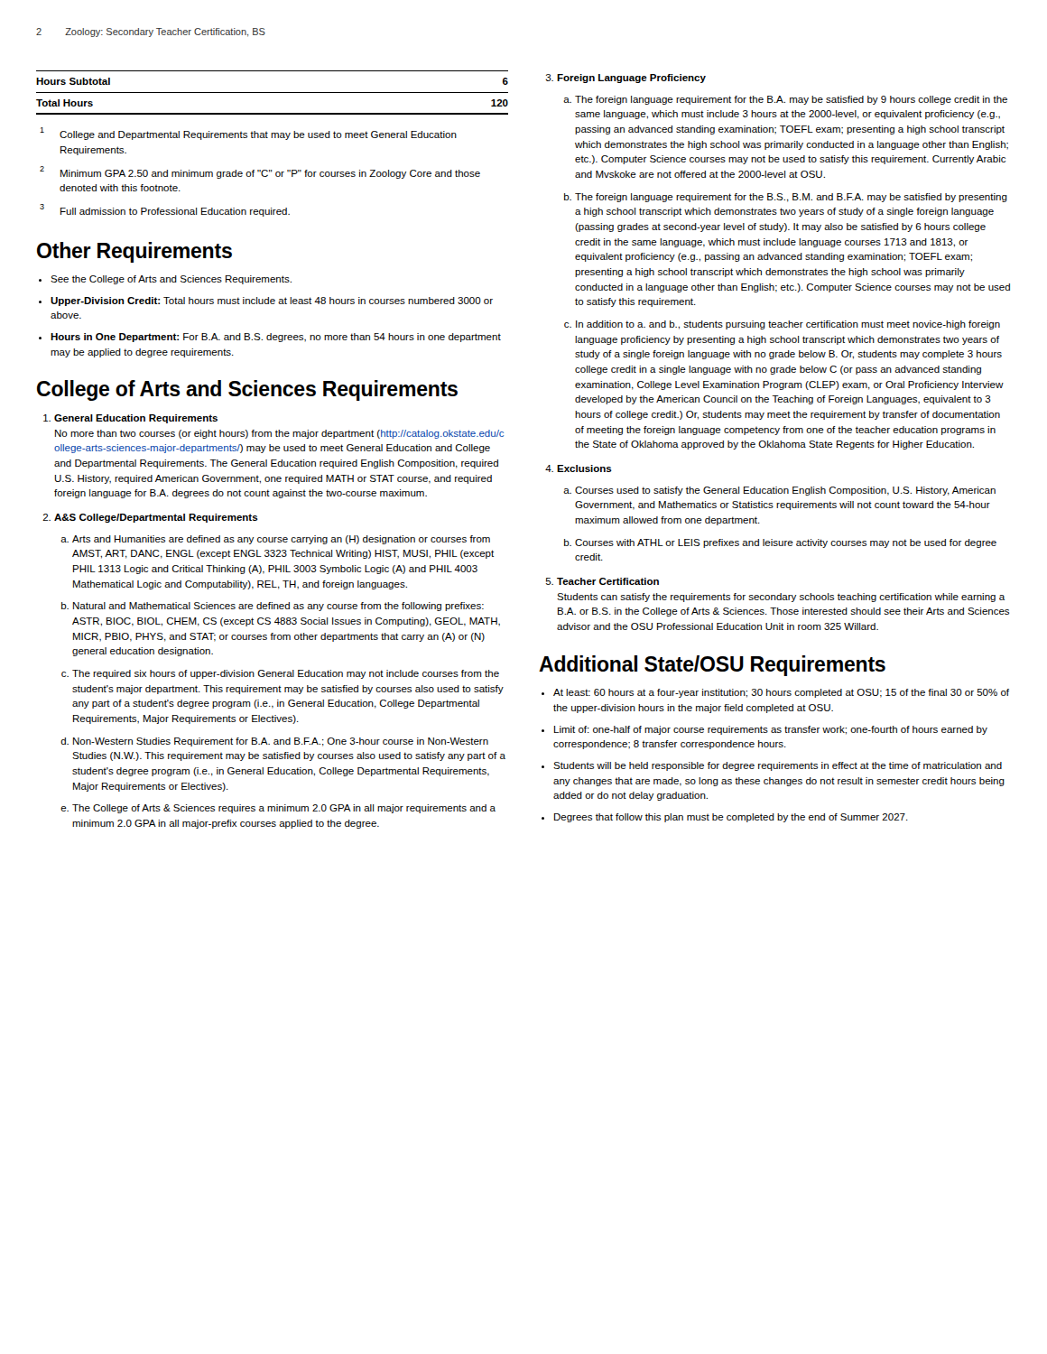2 Zoology: Secondary Teacher Certification, BS
| Hours Subtotal | 6 |
| Total Hours | 120 |
College and Departmental Requirements that may be used to meet General Education Requirements.
Minimum GPA 2.50 and minimum grade of "C" or "P" for courses in Zoology Core and those denoted with this footnote.
Full admission to Professional Education required.
Other Requirements
See the College of Arts and Sciences Requirements.
Upper-Division Credit: Total hours must include at least 48 hours in courses numbered 3000 or above.
Hours in One Department: For B.A. and B.S. degrees, no more than 54 hours in one department may be applied to degree requirements.
College of Arts and Sciences Requirements
General Education Requirements
No more than two courses (or eight hours) from the major department (http://catalog.okstate.edu/college-arts-sciences-major-departments/) may be used to meet General Education and College and Departmental Requirements. The General Education required English Composition, required U.S. History, required American Government, one required MATH or STAT course, and required foreign language for B.A. degrees do not count against the two-course maximum.
A&S College/Departmental Requirements
Arts and Humanities are defined as any course carrying an (H) designation or courses from AMST, ART, DANC, ENGL (except ENGL 3323 Technical Writing) HIST, MUSI, PHIL (except PHIL 1313 Logic and Critical Thinking (A), PHIL 3003 Symbolic Logic (A) and PHIL 4003 Mathematical Logic and Computability), REL, TH, and foreign languages.
Natural and Mathematical Sciences are defined as any course from the following prefixes: ASTR, BIOC, BIOL, CHEM, CS (except CS 4883 Social Issues in Computing), GEOL, MATH, MICR, PBIO, PHYS, and STAT; or courses from other departments that carry an (A) or (N) general education designation.
The required six hours of upper-division General Education may not include courses from the student's major department. This requirement may be satisfied by courses also used to satisfy any part of a student's degree program (i.e., in General Education, College Departmental Requirements, Major Requirements or Electives).
Non-Western Studies Requirement for B.A. and B.F.A.; One 3-hour course in Non-Western Studies (N.W.). This requirement may be satisfied by courses also used to satisfy any part of a student's degree program (i.e., in General Education, College Departmental Requirements, Major Requirements or Electives).
The College of Arts & Sciences requires a minimum 2.0 GPA in all major requirements and a minimum 2.0 GPA in all major-prefix courses applied to the degree.
Foreign Language Proficiency
The foreign language requirement for the B.A. may be satisfied by 9 hours college credit in the same language, which must include 3 hours at the 2000-level, or equivalent proficiency (e.g., passing an advanced standing examination; TOEFL exam; presenting a high school transcript which demonstrates the high school was primarily conducted in a language other than English; etc.). Computer Science courses may not be used to satisfy this requirement. Currently Arabic and Mvskoke are not offered at the 2000-level at OSU.
The foreign language requirement for the B.S., B.M. and B.F.A. may be satisfied by presenting a high school transcript which demonstrates two years of study of a single foreign language (passing grades at second-year level of study). It may also be satisfied by 6 hours college credit in the same language, which must include language courses 1713 and 1813, or equivalent proficiency (e.g., passing an advanced standing examination; TOEFL exam; presenting a high school transcript which demonstrates the high school was primarily conducted in a language other than English; etc.). Computer Science courses may not be used to satisfy this requirement.
In addition to a. and b., students pursuing teacher certification must meet novice-high foreign language proficiency by presenting a high school transcript which demonstrates two years of study of a single foreign language with no grade below B. Or, students may complete 3 hours college credit in a single language with no grade below C (or pass an advanced standing examination, College Level Examination Program (CLEP) exam, or Oral Proficiency Interview developed by the American Council on the Teaching of Foreign Languages, equivalent to 3 hours of college credit.) Or, students may meet the requirement by transfer of documentation of meeting the foreign language competency from one of the teacher education programs in the State of Oklahoma approved by the Oklahoma State Regents for Higher Education.
Exclusions
Courses used to satisfy the General Education English Composition, U.S. History, American Government, and Mathematics or Statistics requirements will not count toward the 54-hour maximum allowed from one department.
Courses with ATHL or LEIS prefixes and leisure activity courses may not be used for degree credit.
Teacher Certification
Students can satisfy the requirements for secondary schools teaching certification while earning a B.A. or B.S. in the College of Arts & Sciences. Those interested should see their Arts and Sciences advisor and the OSU Professional Education Unit in room 325 Willard.
Additional State/OSU Requirements
At least: 60 hours at a four-year institution; 30 hours completed at OSU; 15 of the final 30 or 50% of the upper-division hours in the major field completed at OSU.
Limit of: one-half of major course requirements as transfer work; one-fourth of hours earned by correspondence; 8 transfer correspondence hours.
Students will be held responsible for degree requirements in effect at the time of matriculation and any changes that are made, so long as these changes do not result in semester credit hours being added or do not delay graduation.
Degrees that follow this plan must be completed by the end of Summer 2027.